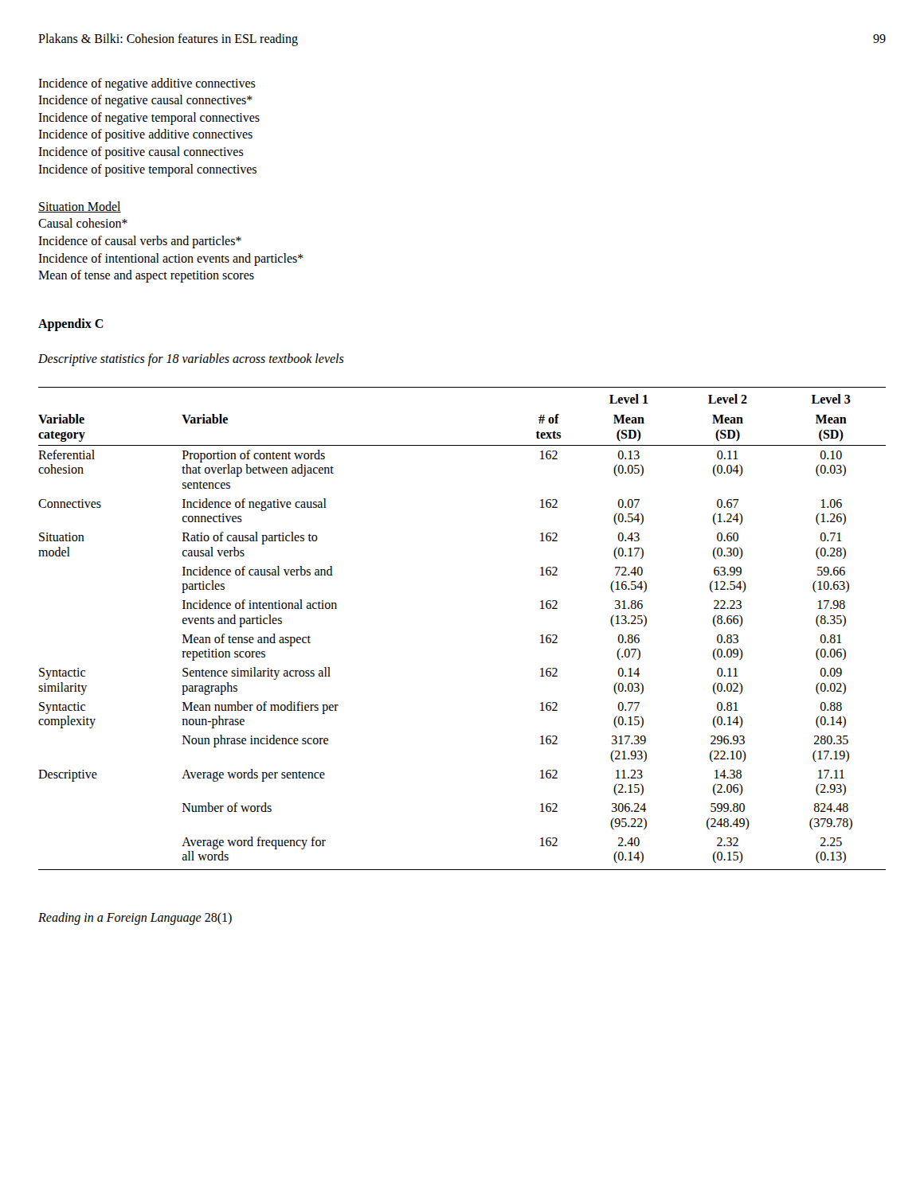Plakans & Bilki: Cohesion features in ESL reading 99
Incidence of negative additive connectives
Incidence of negative causal connectives*
Incidence of negative temporal connectives
Incidence of positive additive connectives
Incidence of positive causal connectives
Incidence of positive temporal connectives
Situation Model
Causal cohesion*
Incidence of causal verbs and particles*
Incidence of intentional action events and particles*
Mean of tense and aspect repetition scores
Appendix C
Descriptive statistics for 18 variables across textbook levels
| | | | Level 1 | Level 2 | Level 3 |
| --- | --- | --- | --- | --- | --- |
| Variable category | Variable | # of texts | Mean (SD) | Mean (SD) | Mean (SD) |
| Referential cohesion | Proportion of content words that overlap between adjacent sentences | 162 | 0.13 (0.05) | 0.11 (0.04) | 0.10 (0.03) |
| Connectives | Incidence of negative causal connectives | 162 | 0.07 (0.54) | 0.67 (1.24) | 1.06 (1.26) |
| Situation model | Ratio of causal particles to causal verbs | 162 | 0.43 (0.17) | 0.60 (0.30) | 0.71 (0.28) |
| | Incidence of causal verbs and particles | 162 | 72.40 (16.54) | 63.99 (12.54) | 59.66 (10.63) |
| | Incidence of intentional action events and particles | 162 | 31.86 (13.25) | 22.23 (8.66) | 17.98 (8.35) |
| | Mean of tense and aspect repetition scores | 162 | 0.86 (.07) | 0.83 (0.09) | 0.81 (0.06) |
| Syntactic similarity | Sentence similarity across all paragraphs | 162 | 0.14 (0.03) | 0.11 (0.02) | 0.09 (0.02) |
| Syntactic complexity | Mean number of modifiers per noun-phrase | 162 | 0.77 (0.15) | 0.81 (0.14) | 0.88 (0.14) |
| | Noun phrase incidence score | 162 | 317.39 (21.93) | 296.93 (22.10) | 280.35 (17.19) |
| Descriptive | Average words per sentence | 162 | 11.23 (2.15) | 14.38 (2.06) | 17.11 (2.93) |
| | Number of words | 162 | 306.24 (95.22) | 599.80 (248.49) | 824.48 (379.78) |
| | Average word frequency for all words | 162 | 2.40 (0.14) | 2.32 (0.15) | 2.25 (0.13) |
Reading in a Foreign Language 28(1)